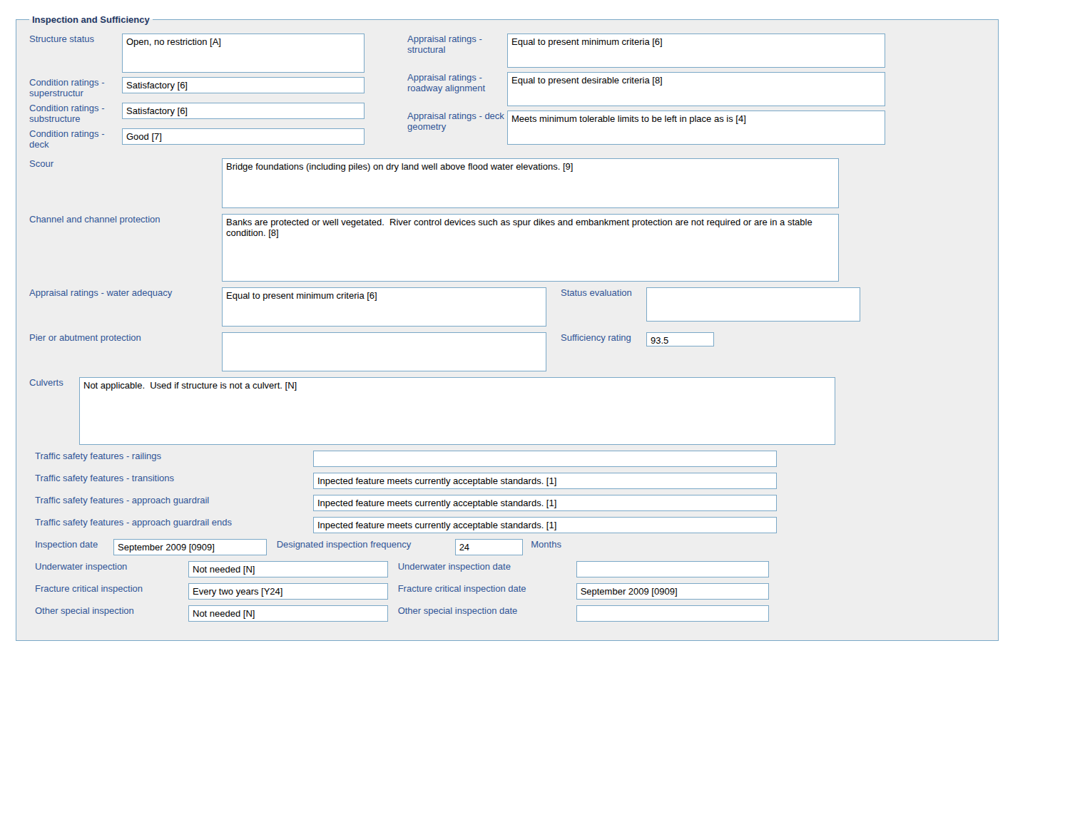Inspection and Sufficiency
Structure status Open, no restriction [A]
Condition ratings - superstructur Satisfactory [6]
Condition ratings - substructure Satisfactory [6]
Condition ratings - deck Good [7]
Appraisal ratings - structural Equal to present minimum criteria [6]
Appraisal ratings - roadway alignment Equal to present desirable criteria [8]
Appraisal ratings - deck geometry Meets minimum tolerable limits to be left in place as is [4]
Scour Bridge foundations (including piles) on dry land well above flood water elevations. [9]
Channel and channel protection Banks are protected or well vegetated. River control devices such as spur dikes and embankment protection are not required or are in a stable condition. [8]
Appraisal ratings - water adequacy Equal to present minimum criteria [6]
Status evaluation
Pier or abutment protection
Sufficiency rating 93.5
Culverts Not applicable. Used if structure is not a culvert. [N]
Traffic safety features - railings
Traffic safety features - transitions Inpected feature meets currently acceptable standards. [1]
Traffic safety features - approach guardrail Inpected feature meets currently acceptable standards. [1]
Traffic safety features - approach guardrail ends Inpected feature meets currently acceptable standards. [1]
Inspection date September 2009 [0909] Designated inspection frequency 24 Months
Underwater inspection Not needed [N] Underwater inspection date
Fracture critical inspection Every two years [Y24] Fracture critical inspection date September 2009 [0909]
Other special inspection Not needed [N] Other special inspection date